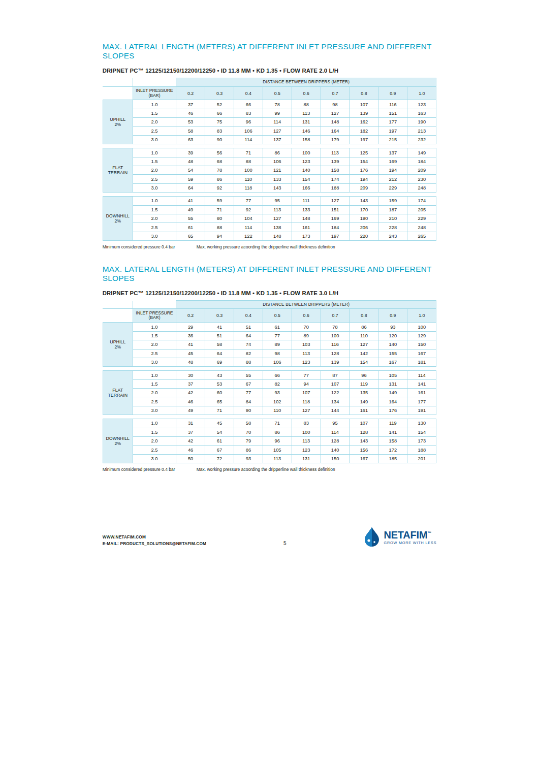Max. lateral length (meters) at different inlet pressure and different slopes
DRIPNET PC™ 12125/12150/12200/12250 • ID 11.8 MM • KD 1.35 • FLOW RATE 2.0 L/H
| | | DISTANCE BETWEEN DRIPPERS (METER) |
| | INLET PRESSURE (BAR) | 0.2 | 0.3 | 0.4 | 0.5 | 0.6 | 0.7 | 0.8 | 0.9 | 1.0 |
| UPHILL 2% | 1.0 | 37 | 52 | 66 | 78 | 88 | 98 | 107 | 116 | 123 |
| 1.5 | 46 | 66 | 83 | 99 | 113 | 127 | 139 | 151 | 163 |
| 2.0 | 53 | 75 | 96 | 114 | 131 | 148 | 162 | 177 | 190 |
| 2.5 | 58 | 83 | 106 | 127 | 146 | 164 | 182 | 197 | 213 |
| 3.0 | 63 | 90 | 114 | 137 | 158 | 179 | 197 | 215 | 232 |
| FLAT TERRAIN | 1.0 | 39 | 56 | 71 | 86 | 100 | 113 | 125 | 137 | 149 |
| 1.5 | 48 | 68 | 88 | 106 | 123 | 139 | 154 | 169 | 184 |
| 2.0 | 54 | 78 | 100 | 121 | 140 | 158 | 176 | 194 | 209 |
| 2.5 | 59 | 86 | 110 | 133 | 154 | 174 | 194 | 212 | 230 |
| 3.0 | 64 | 92 | 118 | 143 | 166 | 188 | 209 | 229 | 248 |
| DOWNHILL 2% | 1.0 | 41 | 59 | 77 | 95 | 111 | 127 | 143 | 159 | 174 |
| 1.5 | 49 | 71 | 92 | 113 | 133 | 151 | 170 | 187 | 205 |
| 2.0 | 55 | 80 | 104 | 127 | 148 | 169 | 190 | 210 | 229 |
| 2.5 | 61 | 88 | 114 | 138 | 161 | 184 | 206 | 228 | 248 |
| 3.0 | 65 | 94 | 122 | 148 | 173 | 197 | 220 | 243 | 265 |
Minimum considered pressure 0.4 bar Max. working pressure acoording the dripperline wall thickness definition
Max. lateral length (meters) at different inlet pressure and different slopes
DRIPNET PC™ 12125/12150/12200/12250 • ID 11.8 MM • KD 1.35 • FLOW RATE 3.0 L/H
| | | DISTANCE BETWEEN DRIPPERS (METER) |
| | INLET PRESSURE (BAR) | 0.2 | 0.3 | 0.4 | 0.5 | 0.6 | 0.7 | 0.8 | 0.9 | 1.0 |
| UPHILL 2% | 1.0 | 29 | 41 | 51 | 61 | 70 | 78 | 86 | 93 | 100 |
| 1.5 | 36 | 51 | 64 | 77 | 89 | 100 | 110 | 120 | 129 |
| 2.0 | 41 | 58 | 74 | 89 | 103 | 116 | 127 | 140 | 150 |
| 2.5 | 45 | 64 | 82 | 98 | 113 | 128 | 142 | 155 | 167 |
| 3.0 | 48 | 69 | 88 | 106 | 123 | 139 | 154 | 167 | 181 |
| FLAT TERRAIN | 1.0 | 30 | 43 | 55 | 66 | 77 | 87 | 96 | 105 | 114 |
| 1.5 | 37 | 53 | 67 | 82 | 94 | 107 | 119 | 131 | 141 |
| 2.0 | 42 | 60 | 77 | 93 | 107 | 122 | 135 | 149 | 161 |
| 2.5 | 46 | 65 | 84 | 102 | 118 | 134 | 149 | 164 | 177 |
| 3.0 | 49 | 71 | 90 | 110 | 127 | 144 | 161 | 176 | 191 |
| DOWNHILL 2% | 1.0 | 31 | 45 | 58 | 71 | 83 | 95 | 107 | 119 | 130 |
| 1.5 | 37 | 54 | 70 | 86 | 100 | 114 | 128 | 141 | 154 |
| 2.0 | 42 | 61 | 79 | 96 | 113 | 128 | 143 | 158 | 173 |
| 2.5 | 46 | 67 | 86 | 105 | 123 | 140 | 156 | 172 | 188 |
| 3.0 | 50 | 72 | 93 | 113 | 131 | 150 | 167 | 185 | 201 |
Minimum considered pressure 0.4 bar Max. working pressure acoording the dripperline wall thickness definition
WWW.NETAFIM.COM
E-MAIL: PRODUCTS_SOLUTIONS@NETAFIM.COM
5
NETAFIM™
GROW MORE WITH LESS